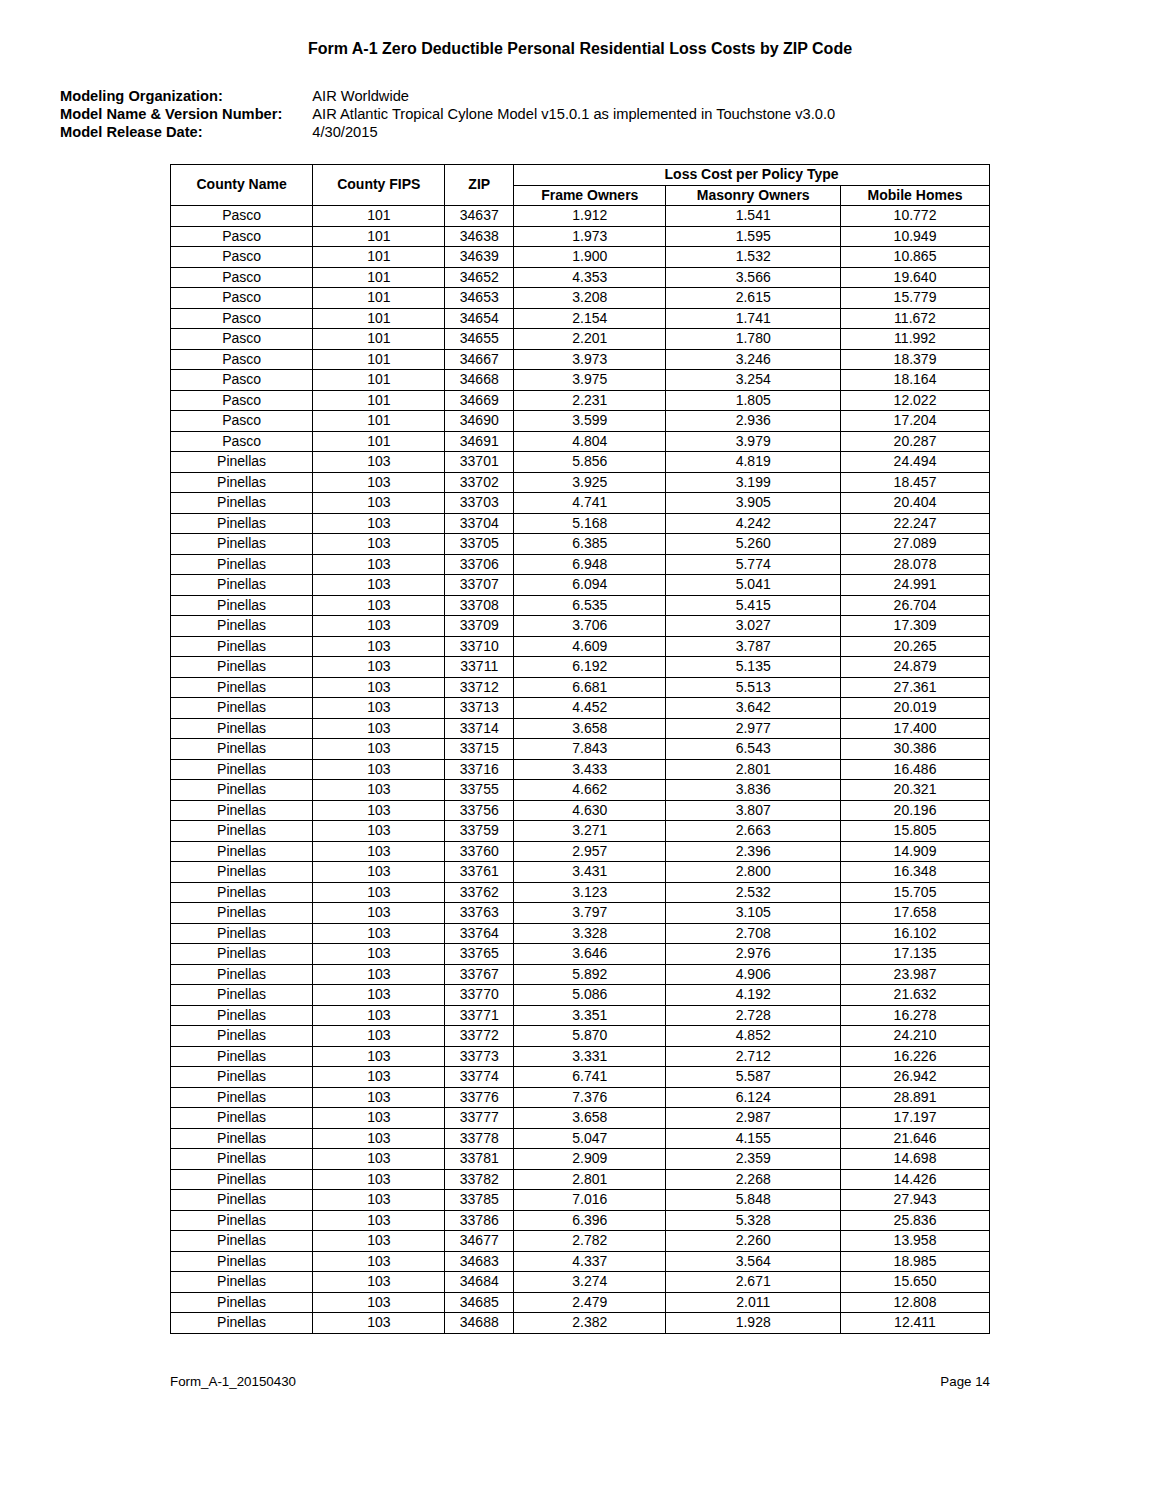Form A-1 Zero Deductible Personal Residential Loss Costs by ZIP Code
| Modeling Organization: | AIR Worldwide |
| Model Name & Version Number: | AIR Atlantic Tropical Cylone Model v15.0.1 as implemented in Touchstone v3.0.0 |
| Model Release Date: | 4/30/2015 |
| County Name | County FIPS | ZIP | Loss Cost per Policy Type |
| --- | --- | --- | --- |
| Frame Owners | Masonry Owners | Mobile Homes |
| Pasco | 101 | 34637 | 1.912 | 1.541 | 10.772 |
| Pasco | 101 | 34638 | 1.973 | 1.595 | 10.949 |
| Pasco | 101 | 34639 | 1.900 | 1.532 | 10.865 |
| Pasco | 101 | 34652 | 4.353 | 3.566 | 19.640 |
| Pasco | 101 | 34653 | 3.208 | 2.615 | 15.779 |
| Pasco | 101 | 34654 | 2.154 | 1.741 | 11.672 |
| Pasco | 101 | 34655 | 2.201 | 1.780 | 11.992 |
| Pasco | 101 | 34667 | 3.973 | 3.246 | 18.379 |
| Pasco | 101 | 34668 | 3.975 | 3.254 | 18.164 |
| Pasco | 101 | 34669 | 2.231 | 1.805 | 12.022 |
| Pasco | 101 | 34690 | 3.599 | 2.936 | 17.204 |
| Pasco | 101 | 34691 | 4.804 | 3.979 | 20.287 |
| Pinellas | 103 | 33701 | 5.856 | 4.819 | 24.494 |
| Pinellas | 103 | 33702 | 3.925 | 3.199 | 18.457 |
| Pinellas | 103 | 33703 | 4.741 | 3.905 | 20.404 |
| Pinellas | 103 | 33704 | 5.168 | 4.242 | 22.247 |
| Pinellas | 103 | 33705 | 6.385 | 5.260 | 27.089 |
| Pinellas | 103 | 33706 | 6.948 | 5.774 | 28.078 |
| Pinellas | 103 | 33707 | 6.094 | 5.041 | 24.991 |
| Pinellas | 103 | 33708 | 6.535 | 5.415 | 26.704 |
| Pinellas | 103 | 33709 | 3.706 | 3.027 | 17.309 |
| Pinellas | 103 | 33710 | 4.609 | 3.787 | 20.265 |
| Pinellas | 103 | 33711 | 6.192 | 5.135 | 24.879 |
| Pinellas | 103 | 33712 | 6.681 | 5.513 | 27.361 |
| Pinellas | 103 | 33713 | 4.452 | 3.642 | 20.019 |
| Pinellas | 103 | 33714 | 3.658 | 2.977 | 17.400 |
| Pinellas | 103 | 33715 | 7.843 | 6.543 | 30.386 |
| Pinellas | 103 | 33716 | 3.433 | 2.801 | 16.486 |
| Pinellas | 103 | 33755 | 4.662 | 3.836 | 20.321 |
| Pinellas | 103 | 33756 | 4.630 | 3.807 | 20.196 |
| Pinellas | 103 | 33759 | 3.271 | 2.663 | 15.805 |
| Pinellas | 103 | 33760 | 2.957 | 2.396 | 14.909 |
| Pinellas | 103 | 33761 | 3.431 | 2.800 | 16.348 |
| Pinellas | 103 | 33762 | 3.123 | 2.532 | 15.705 |
| Pinellas | 103 | 33763 | 3.797 | 3.105 | 17.658 |
| Pinellas | 103 | 33764 | 3.328 | 2.708 | 16.102 |
| Pinellas | 103 | 33765 | 3.646 | 2.976 | 17.135 |
| Pinellas | 103 | 33767 | 5.892 | 4.906 | 23.987 |
| Pinellas | 103 | 33770 | 5.086 | 4.192 | 21.632 |
| Pinellas | 103 | 33771 | 3.351 | 2.728 | 16.278 |
| Pinellas | 103 | 33772 | 5.870 | 4.852 | 24.210 |
| Pinellas | 103 | 33773 | 3.331 | 2.712 | 16.226 |
| Pinellas | 103 | 33774 | 6.741 | 5.587 | 26.942 |
| Pinellas | 103 | 33776 | 7.376 | 6.124 | 28.891 |
| Pinellas | 103 | 33777 | 3.658 | 2.987 | 17.197 |
| Pinellas | 103 | 33778 | 5.047 | 4.155 | 21.646 |
| Pinellas | 103 | 33781 | 2.909 | 2.359 | 14.698 |
| Pinellas | 103 | 33782 | 2.801 | 2.268 | 14.426 |
| Pinellas | 103 | 33785 | 7.016 | 5.848 | 27.943 |
| Pinellas | 103 | 33786 | 6.396 | 5.328 | 25.836 |
| Pinellas | 103 | 34677 | 2.782 | 2.260 | 13.958 |
| Pinellas | 103 | 34683 | 4.337 | 3.564 | 18.985 |
| Pinellas | 103 | 34684 | 3.274 | 2.671 | 15.650 |
| Pinellas | 103 | 34685 | 2.479 | 2.011 | 12.808 |
| Pinellas | 103 | 34688 | 2.382 | 1.928 | 12.411 |
Form_A-1_20150430 Page 14